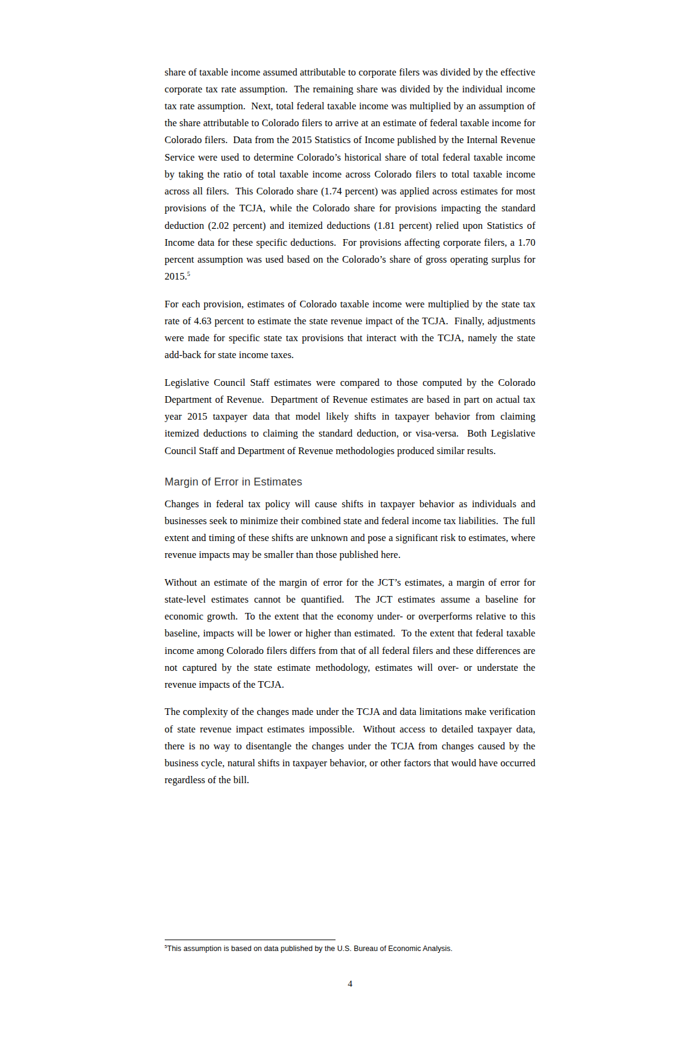share of taxable income assumed attributable to corporate filers was divided by the effective corporate tax rate assumption. The remaining share was divided by the individual income tax rate assumption. Next, total federal taxable income was multiplied by an assumption of the share attributable to Colorado filers to arrive at an estimate of federal taxable income for Colorado filers. Data from the 2015 Statistics of Income published by the Internal Revenue Service were used to determine Colorado’s historical share of total federal taxable income by taking the ratio of total taxable income across Colorado filers to total taxable income across all filers. This Colorado share (1.74 percent) was applied across estimates for most provisions of the TCJA, while the Colorado share for provisions impacting the standard deduction (2.02 percent) and itemized deductions (1.81 percent) relied upon Statistics of Income data for these specific deductions. For provisions affecting corporate filers, a 1.70 percent assumption was used based on the Colorado’s share of gross operating surplus for 2015.5
For each provision, estimates of Colorado taxable income were multiplied by the state tax rate of 4.63 percent to estimate the state revenue impact of the TCJA. Finally, adjustments were made for specific state tax provisions that interact with the TCJA, namely the state add-back for state income taxes.
Legislative Council Staff estimates were compared to those computed by the Colorado Department of Revenue. Department of Revenue estimates are based in part on actual tax year 2015 taxpayer data that model likely shifts in taxpayer behavior from claiming itemized deductions to claiming the standard deduction, or visa-versa. Both Legislative Council Staff and Department of Revenue methodologies produced similar results.
Margin of Error in Estimates
Changes in federal tax policy will cause shifts in taxpayer behavior as individuals and businesses seek to minimize their combined state and federal income tax liabilities. The full extent and timing of these shifts are unknown and pose a significant risk to estimates, where revenue impacts may be smaller than those published here.
Without an estimate of the margin of error for the JCT’s estimates, a margin of error for state-level estimates cannot be quantified. The JCT estimates assume a baseline for economic growth. To the extent that the economy under- or overperforms relative to this baseline, impacts will be lower or higher than estimated. To the extent that federal taxable income among Colorado filers differs from that of all federal filers and these differences are not captured by the state estimate methodology, estimates will over- or understate the revenue impacts of the TCJA.
The complexity of the changes made under the TCJA and data limitations make verification of state revenue impact estimates impossible. Without access to detailed taxpayer data, there is no way to disentangle the changes under the TCJA from changes caused by the business cycle, natural shifts in taxpayer behavior, or other factors that would have occurred regardless of the bill.
5This assumption is based on data published by the U.S. Bureau of Economic Analysis.
4